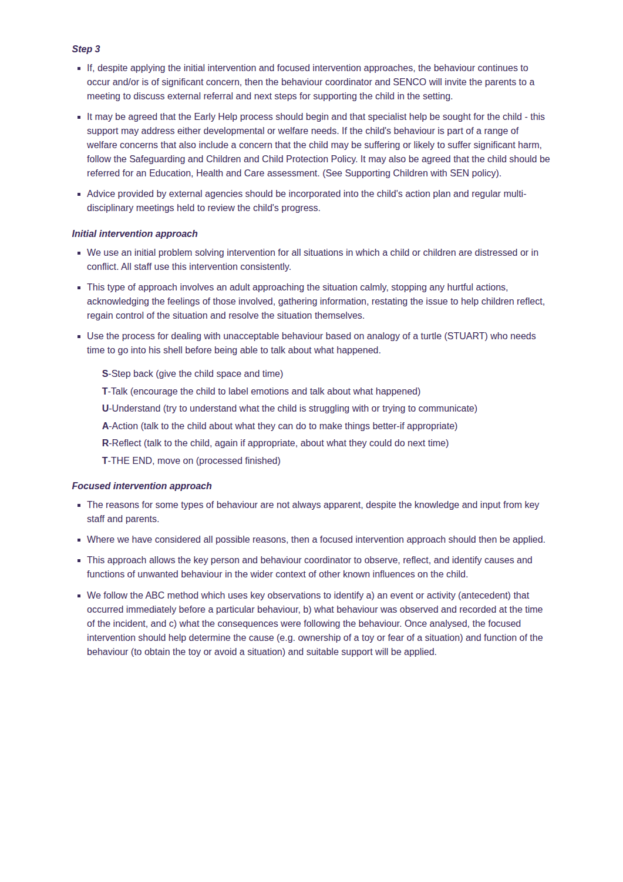Step 3
If, despite applying the initial intervention and focused intervention approaches, the behaviour continues to occur and/or is of significant concern, then the behaviour coordinator and SENCO will invite the parents to a meeting to discuss external referral and next steps for supporting the child in the setting.
It may be agreed that the Early Help process should begin and that specialist help be sought for the child - this support may address either developmental or welfare needs. If the child's behaviour is part of a range of welfare concerns that also include a concern that the child may be suffering or likely to suffer significant harm, follow the Safeguarding and Children and Child Protection Policy. It may also be agreed that the child should be referred for an Education, Health and Care assessment. (See Supporting Children with SEN policy).
Advice provided by external agencies should be incorporated into the child's action plan and regular multi-disciplinary meetings held to review the child's progress.
Initial intervention approach
We use an initial problem solving intervention for all situations in which a child or children are distressed or in conflict. All staff use this intervention consistently.
This type of approach involves an adult approaching the situation calmly, stopping any hurtful actions, acknowledging the feelings of those involved, gathering information, restating the issue to help children reflect, regain control of the situation and resolve the situation themselves.
Use the process for dealing with unacceptable behaviour based on analogy of a turtle (STUART) who needs time to go into his shell before being able to talk about what happened.
S-Step back (give the child space and time)
T-Talk (encourage the child to label emotions and talk about what happened)
U-Understand (try to understand what the child is struggling with or trying to communicate)
A-Action (talk to the child about what they can do to make things better-if appropriate)
R-Reflect (talk to the child, again if appropriate, about what they could do next time)
T-THE END, move on (processed finished)
Focused intervention approach
The reasons for some types of behaviour are not always apparent, despite the knowledge and input from key staff and parents.
Where we have considered all possible reasons, then a focused intervention approach should then be applied.
This approach allows the key person and behaviour coordinator to observe, reflect, and identify causes and functions of unwanted behaviour in the wider context of other known influences on the child.
We follow the ABC method which uses key observations to identify a) an event or activity (antecedent) that occurred immediately before a particular behaviour, b) what behaviour was observed and recorded at the time of the incident, and c) what the consequences were following the behaviour. Once analysed, the focused intervention should help determine the cause (e.g. ownership of a toy or fear of a situation) and function of the behaviour (to obtain the toy or avoid a situation) and suitable support will be applied.